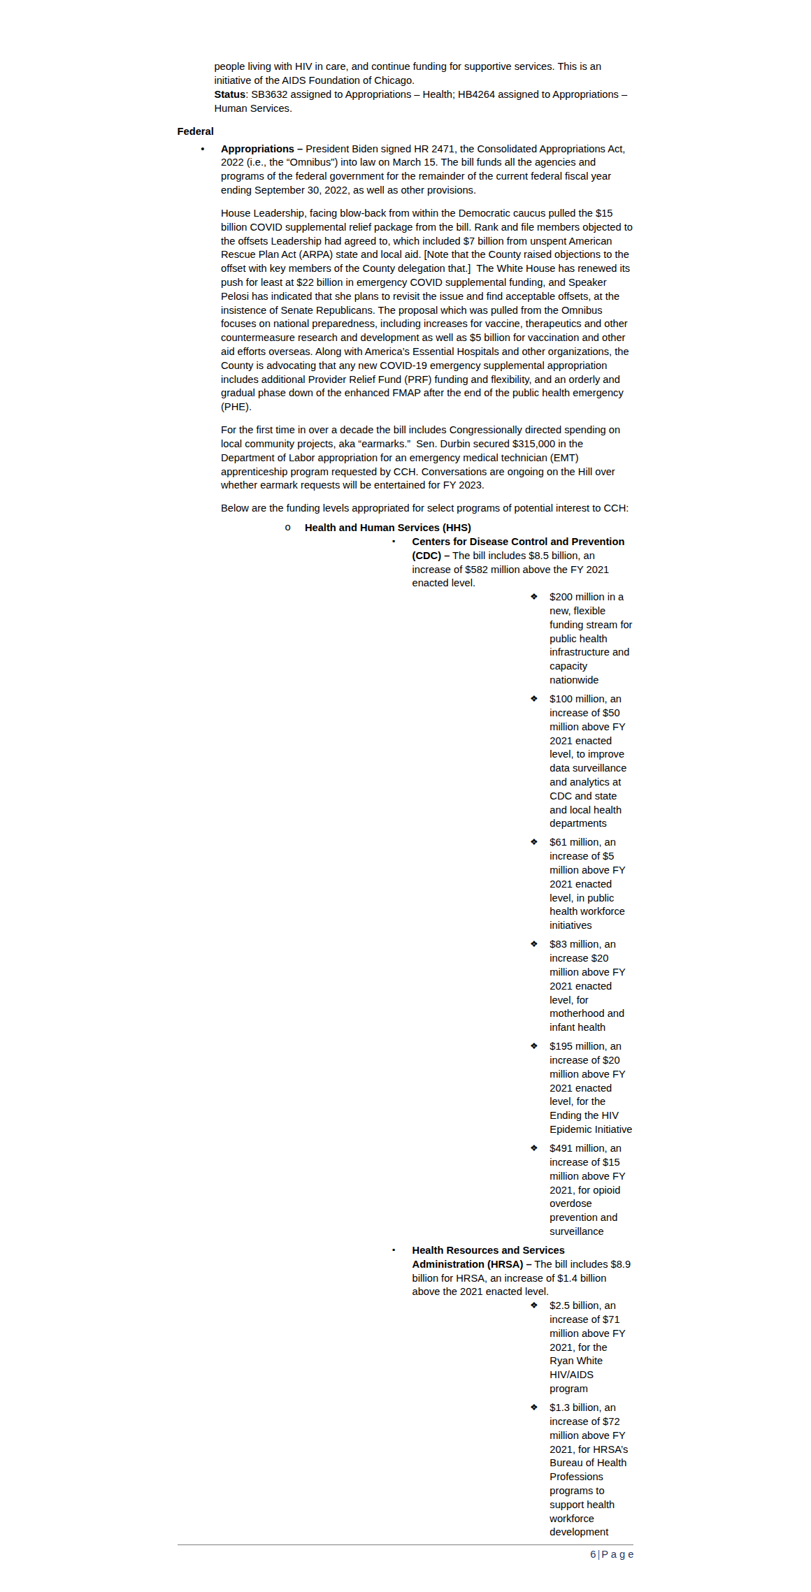people living with HIV in care, and continue funding for supportive services. This is an initiative of the AIDS Foundation of Chicago.
Status: SB3632 assigned to Appropriations – Health; HB4264 assigned to Appropriations – Human Services.
Federal
• Appropriations – President Biden signed HR 2471, the Consolidated Appropriations Act, 2022 (i.e., the “Omnibus") into law on March 15. The bill funds all the agencies and programs of the federal government for the remainder of the current federal fiscal year ending September 30, 2022, as well as other provisions.
House Leadership, facing blow-back from within the Democratic caucus pulled the $15 billion COVID supplemental relief package from the bill. Rank and file members objected to the offsets Leadership had agreed to, which included $7 billion from unspent American Rescue Plan Act (ARPA) state and local aid. [Note that the County raised objections to the offset with key members of the County delegation that.] The White House has renewed its push for least at $22 billion in emergency COVID supplemental funding, and Speaker Pelosi has indicated that she plans to revisit the issue and find acceptable offsets, at the insistence of Senate Republicans. The proposal which was pulled from the Omnibus focuses on national preparedness, including increases for vaccine, therapeutics and other countermeasure research and development as well as $5 billion for vaccination and other aid efforts overseas. Along with America’s Essential Hospitals and other organizations, the County is advocating that any new COVID-19 emergency supplemental appropriation includes additional Provider Relief Fund (PRF) funding and flexibility, and an orderly and gradual phase down of the enhanced FMAP after the end of the public health emergency (PHE).
For the first time in over a decade the bill includes Congressionally directed spending on local community projects, aka “earmarks.” Sen. Durbin secured $315,000 in the Department of Labor appropriation for an emergency medical technician (EMT) apprenticeship program requested by CCH. Conversations are ongoing on the Hill over whether earmark requests will be entertained for FY 2023.
Below are the funding levels appropriated for select programs of potential interest to CCH:
o Health and Human Services (HHS)
▪ Centers for Disease Control and Prevention (CDC) – The bill includes $8.5 billion, an increase of $582 million above the FY 2021 enacted level.
❖$200 million in a new, flexible funding stream for public health infrastructure and capacity nationwide
❖$100 million, an increase of $50 million above FY 2021 enacted level, to improve data surveillance and analytics at CDC and state and local health departments
❖$61 million, an increase of $5 million above FY 2021 enacted level, in public health workforce initiatives
❖$83 million, an increase $20 million above FY 2021 enacted level, for motherhood and infant health
❖$195 million, an increase of $20 million above FY 2021 enacted level, for the Ending the HIV Epidemic Initiative
❖$491 million, an increase of $15 million above FY 2021, for opioid overdose prevention and surveillance
▪ Health Resources and Services Administration (HRSA) – The bill includes $8.9 billion for HRSA, an increase of $1.4 billion above the 2021 enacted level.
❖$2.5 billion, an increase of $71 million above FY 2021, for the Ryan White HIV/AIDS program
❖$1.3 billion, an increase of $72 million above FY 2021, for HRSA’s Bureau of Health Professions programs to support health workforce development
6|P a g e